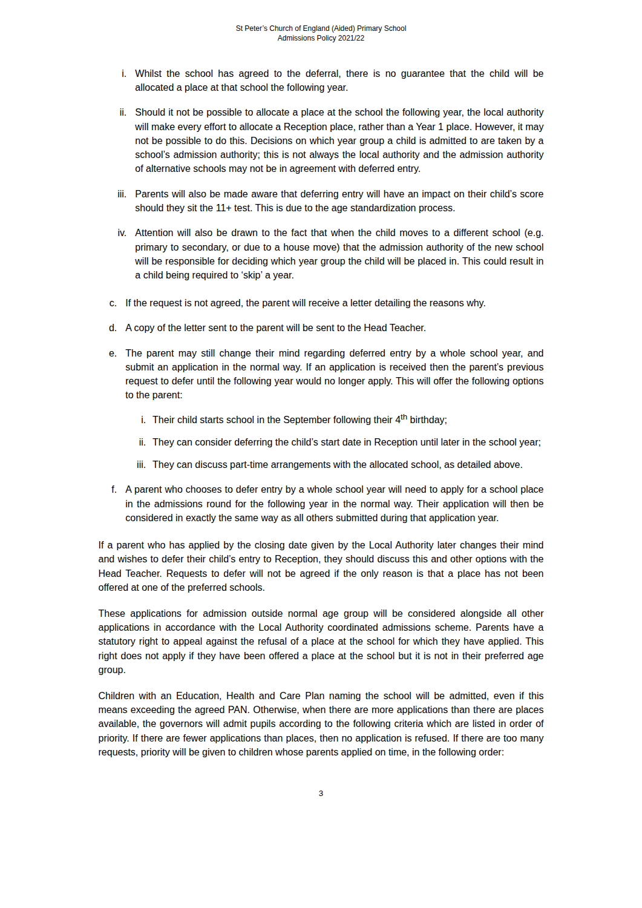St Peter’s Church of England (Aided) Primary School Admissions Policy 2021/22
Whilst the school has agreed to the deferral, there is no guarantee that the child will be allocated a place at that school the following year.
Should it not be possible to allocate a place at the school the following year, the local authority will make every effort to allocate a Reception place, rather than a Year 1 place. However, it may not be possible to do this. Decisions on which year group a child is admitted to are taken by a school’s admission authority; this is not always the local authority and the admission authority of alternative schools may not be in agreement with deferred entry.
Parents will also be made aware that deferring entry will have an impact on their child’s score should they sit the 11+ test. This is due to the age standardization process.
Attention will also be drawn to the fact that when the child moves to a different school (e.g. primary to secondary, or due to a house move) that the admission authority of the new school will be responsible for deciding which year group the child will be placed in. This could result in a child being required to ‘skip’ a year.
If the request is not agreed, the parent will receive a letter detailing the reasons why.
A copy of the letter sent to the parent will be sent to the Head Teacher.
The parent may still change their mind regarding deferred entry by a whole school year, and submit an application in the normal way. If an application is received then the parent’s previous request to defer until the following year would no longer apply. This will offer the following options to the parent:
Their child starts school in the September following their 4th birthday;
They can consider deferring the child’s start date in Reception until later in the school year;
They can discuss part-time arrangements with the allocated school, as detailed above.
A parent who chooses to defer entry by a whole school year will need to apply for a school place in the admissions round for the following year in the normal way. Their application will then be considered in exactly the same way as all others submitted during that application year.
If a parent who has applied by the closing date given by the Local Authority later changes their mind and wishes to defer their child’s entry to Reception, they should discuss this and other options with the Head Teacher. Requests to defer will not be agreed if the only reason is that a place has not been offered at one of the preferred schools.
These applications for admission outside normal age group will be considered alongside all other applications in accordance with the Local Authority coordinated admissions scheme. Parents have a statutory right to appeal against the refusal of a place at the school for which they have applied. This right does not apply if they have been offered a place at the school but it is not in their preferred age group.
Children with an Education, Health and Care Plan naming the school will be admitted, even if this means exceeding the agreed PAN. Otherwise, when there are more applications than there are places available, the governors will admit pupils according to the following criteria which are listed in order of priority. If there are fewer applications than places, then no application is refused. If there are too many requests, priority will be given to children whose parents applied on time, in the following order:
3